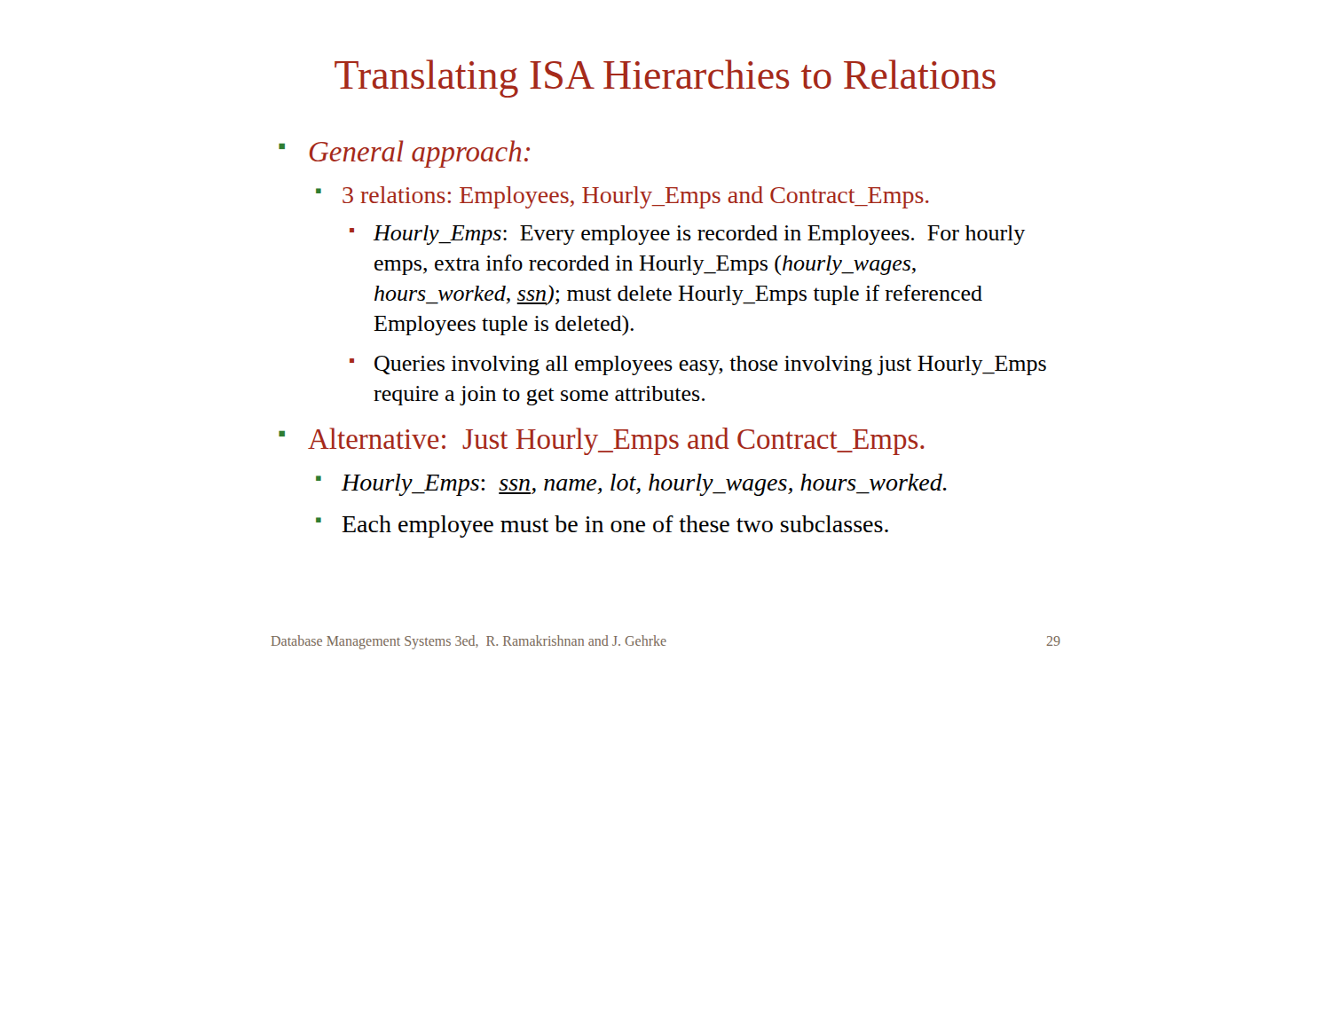Translating ISA Hierarchies to Relations
General approach:
3 relations: Employees, Hourly_Emps and Contract_Emps.
Hourly_Emps: Every employee is recorded in Employees. For hourly emps, extra info recorded in Hourly_Emps (hourly_wages, hours_worked, ssn); must delete Hourly_Emps tuple if referenced Employees tuple is deleted).
Queries involving all employees easy, those involving just Hourly_Emps require a join to get some attributes.
Alternative: Just Hourly_Emps and Contract_Emps.
Hourly_Emps: ssn, name, lot, hourly_wages, hours_worked.
Each employee must be in one of these two subclasses.
Database Management Systems 3ed, R. Ramakrishnan and J. Gehrke 29